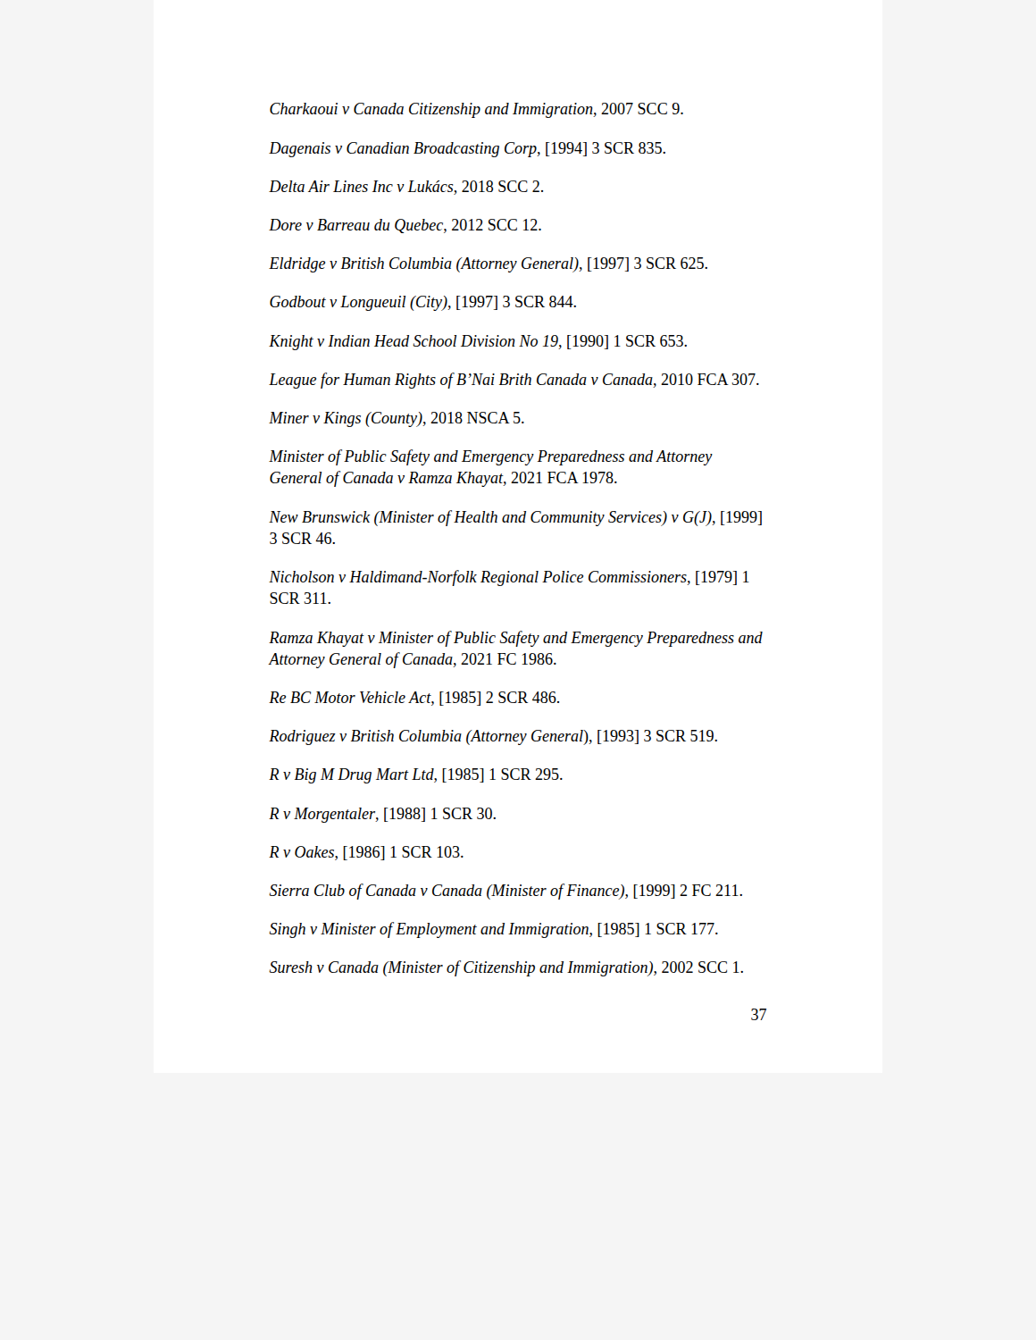Charkaoui v Canada Citizenship and Immigration, 2007 SCC 9.
Dagenais v Canadian Broadcasting Corp, [1994] 3 SCR 835.
Delta Air Lines Inc v Lukács, 2018 SCC 2.
Dore v Barreau du Quebec, 2012 SCC 12.
Eldridge v British Columbia (Attorney General), [1997] 3 SCR 625.
Godbout v Longueuil (City), [1997] 3 SCR 844.
Knight v Indian Head School Division No 19, [1990] 1 SCR 653.
League for Human Rights of B’Nai Brith Canada v Canada, 2010 FCA 307.
Miner v Kings (County), 2018 NSCA 5.
Minister of Public Safety and Emergency Preparedness and Attorney General of Canada v Ramza Khayat, 2021 FCA 1978.
New Brunswick (Minister of Health and Community Services) v G(J), [1999] 3 SCR 46.
Nicholson v Haldimand-Norfolk Regional Police Commissioners, [1979] 1 SCR 311.
Ramza Khayat v Minister of Public Safety and Emergency Preparedness and Attorney General of Canada, 2021 FC 1986.
Re BC Motor Vehicle Act, [1985] 2 SCR 486.
Rodriguez v British Columbia (Attorney General), [1993] 3 SCR 519.
R v Big M Drug Mart Ltd, [1985] 1 SCR 295.
R v Morgentaler, [1988] 1 SCR 30.
R v Oakes, [1986] 1 SCR 103.
Sierra Club of Canada v Canada (Minister of Finance), [1999] 2 FC 211.
Singh v Minister of Employment and Immigration, [1985] 1 SCR 177.
Suresh v Canada (Minister of Citizenship and Immigration), 2002 SCC 1.
37